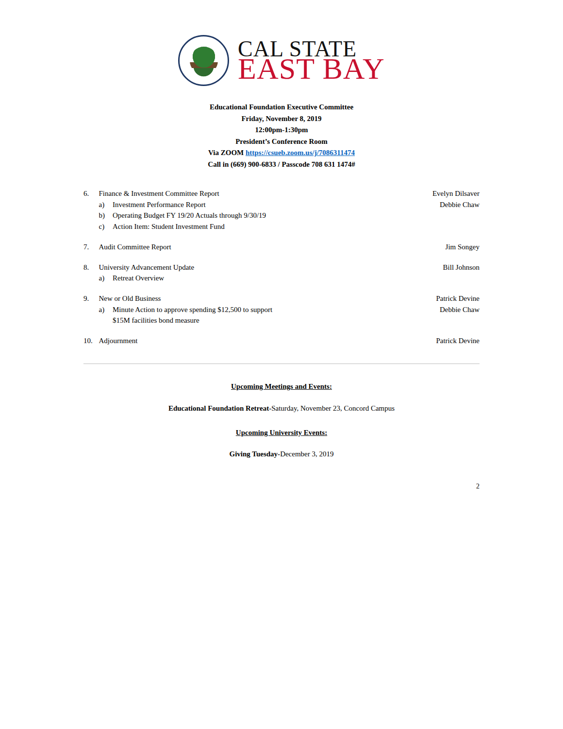1957
CAL STATE
EAST BAY
Educational Foundation Executive Committee
Friday, November 8, 2019
12:00pm-1:30pm
President’s Conference Room
Via ZOOM https://csueb.zoom.us/j/7086311474
Call in (669) 900-6833 / Passcode 708 631 1474#
6. Finance & Investment Committee Report Evelyn Dilsaver
a) Investment Performance Report Debbie Chaw
b) Operating Budget FY 19/20 Actuals through 9/30/19
c) Action Item: Student Investment Fund
7. Audit Committee Report Jim Songey
8. University Advancement Update Bill Johnson
a) Retreat Overview
9. New or Old Business Patrick Devine
a) Minute Action to approve spending $12,500 to support Debbie Chaw
$15M facilities bond measure
10. Adjournment Patrick Devine
Upcoming Meetings and Events:
Educational Foundation Retreat-Saturday, November 23, Concord Campus
Upcoming University Events:
Giving Tuesday-December 3, 2019
2